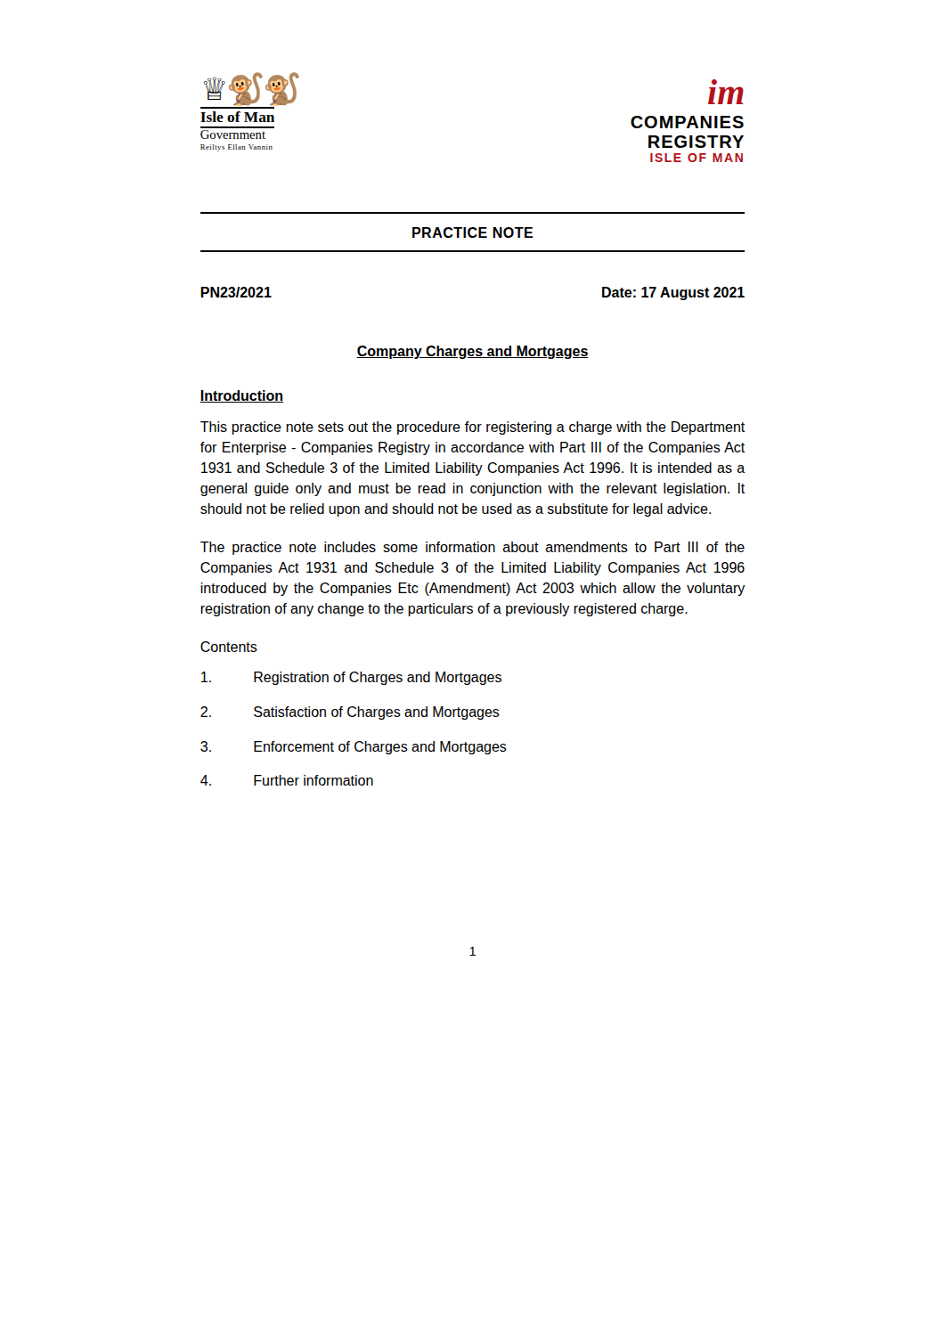♕🐒🐒
Isle of Man Government Reiltys Ellan Vannin
im COMPANIES REGISTRY ISLE OF MAN
PRACTICE NOTE
PN23/2021
Date: 17 August 2021
Company Charges and Mortgages
Introduction
This practice note sets out the procedure for registering a charge with the Department for Enterprise - Companies Registry in accordance with Part III of the Companies Act 1931 and Schedule 3 of the Limited Liability Companies Act 1996. It is intended as a general guide only and must be read in conjunction with the relevant legislation. It should not be relied upon and should not be used as a substitute for legal advice.
The practice note includes some information about amendments to Part III of the Companies Act 1931 and Schedule 3 of the Limited Liability Companies Act 1996 introduced by the Companies Etc (Amendment) Act 2003 which allow the voluntary registration of any change to the particulars of a previously registered charge.
Contents
1. Registration of Charges and Mortgages
2. Satisfaction of Charges and Mortgages
3. Enforcement of Charges and Mortgages
4. Further information
1